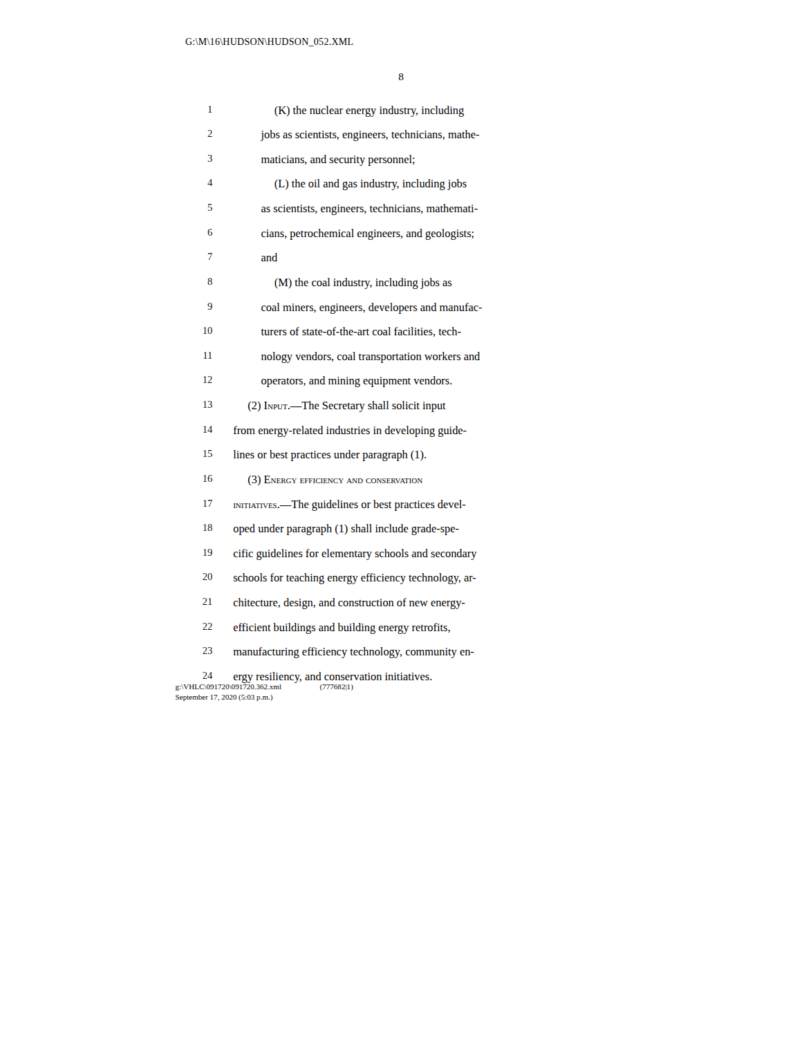G:\M\16\HUDSON\HUDSON_052.XML
8
| 1 | (K) the nuclear energy industry, including |
| 2 | jobs as scientists, engineers, technicians, mathe- |
| 3 | maticians, and security personnel; |
| 4 | (L) the oil and gas industry, including jobs |
| 5 | as scientists, engineers, technicians, mathemati- |
| 6 | cians, petrochemical engineers, and geologists; |
| 7 | and |
| 8 | (M) the coal industry, including jobs as |
| 9 | coal miners, engineers, developers and manufac- |
| 10 | turers of state-of-the-art coal facilities, tech- |
| 11 | nology vendors, coal transportation workers and |
| 12 | operators, and mining equipment vendors. |
| 13 | (2) Input. —The Secretary shall solicit input |
| 14 | from energy-related industries in developing guide- |
| 15 | lines or best practices under paragraph (1). |
| 16 | (3) Energy efficiency and conservation |
| 17 | initiatives. —The guidelines or best practices devel- |
| 18 | oped under paragraph (1) shall include grade-spe- |
| 19 | cific guidelines for elementary schools and secondary |
| 20 | schools for teaching energy efficiency technology, ar- |
| 21 | chitecture, design, and construction of new energy- |
| 22 | efficient buildings and building energy retrofits, |
| 23 | manufacturing efficiency technology, community en- |
| 24 | ergy resiliency, and conservation initiatives. |
g:\VHLC\091720\091720.362.xml
September 17, 2020 (5:03 p.m.) (777682|1)